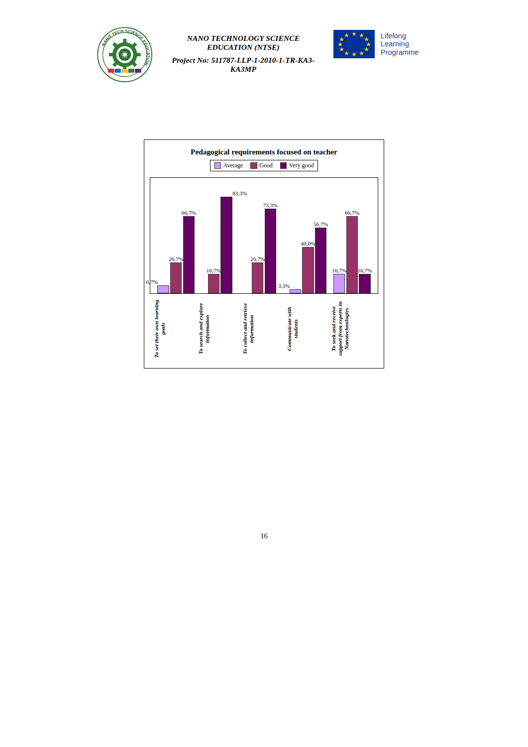NANO TECH SCIENCE EDUCATION
NANO TECHNOLOGY SCIENCE EDUCATION (NTSE)
Project No: 511787-LLP-1-2010-1-TR-KA3-KA3MP
★ ★ ★ ★ ★ ★ ★ ★ ★ ★ ★ ★
Lifelong
Learning
Programme
Pedagogical requirements focused on teacher
Average Good Very good
6,7%
26,7%
66,7%
16,7%
83,3%
26,7%
73,3%
3,3%
40,0%
56,7%
16,7%
66,7%
16,7%
To set their own learning goals
To search and explore information
To collect and retrieve information
Communicate with students
To seek and receive support from experts in Nanotechnologies
16